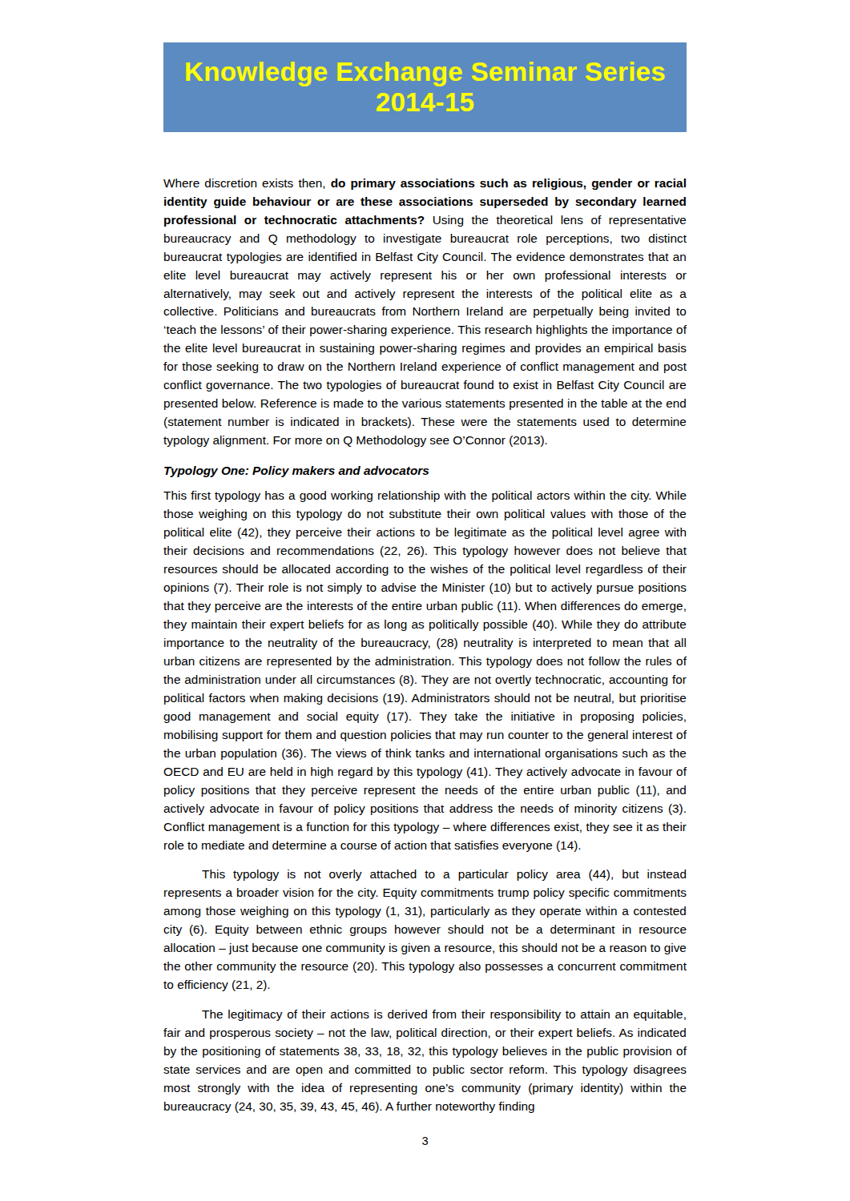Knowledge Exchange Seminar Series 2014-15
Where discretion exists then, do primary associations such as religious, gender or racial identity guide behaviour or are these associations superseded by secondary learned professional or technocratic attachments? Using the theoretical lens of representative bureaucracy and Q methodology to investigate bureaucrat role perceptions, two distinct bureaucrat typologies are identified in Belfast City Council. The evidence demonstrates that an elite level bureaucrat may actively represent his or her own professional interests or alternatively, may seek out and actively represent the interests of the political elite as a collective. Politicians and bureaucrats from Northern Ireland are perpetually being invited to ‘teach the lessons’ of their power-sharing experience. This research highlights the importance of the elite level bureaucrat in sustaining power-sharing regimes and provides an empirical basis for those seeking to draw on the Northern Ireland experience of conflict management and post conflict governance. The two typologies of bureaucrat found to exist in Belfast City Council are presented below. Reference is made to the various statements presented in the table at the end (statement number is indicated in brackets). These were the statements used to determine typology alignment. For more on Q Methodology see O’Connor (2013).
Typology One: Policy makers and advocators
This first typology has a good working relationship with the political actors within the city. While those weighing on this typology do not substitute their own political values with those of the political elite (42), they perceive their actions to be legitimate as the political level agree with their decisions and recommendations (22, 26). This typology however does not believe that resources should be allocated according to the wishes of the political level regardless of their opinions (7). Their role is not simply to advise the Minister (10) but to actively pursue positions that they perceive are the interests of the entire urban public (11). When differences do emerge, they maintain their expert beliefs for as long as politically possible (40). While they do attribute importance to the neutrality of the bureaucracy, (28) neutrality is interpreted to mean that all urban citizens are represented by the administration. This typology does not follow the rules of the administration under all circumstances (8). They are not overtly technocratic, accounting for political factors when making decisions (19). Administrators should not be neutral, but prioritise good management and social equity (17). They take the initiative in proposing policies, mobilising support for them and question policies that may run counter to the general interest of the urban population (36). The views of think tanks and international organisations such as the OECD and EU are held in high regard by this typology (41). They actively advocate in favour of policy positions that they perceive represent the needs of the entire urban public (11), and actively advocate in favour of policy positions that address the needs of minority citizens (3). Conflict management is a function for this typology – where differences exist, they see it as their role to mediate and determine a course of action that satisfies everyone (14).
This typology is not overly attached to a particular policy area (44), but instead represents a broader vision for the city. Equity commitments trump policy specific commitments among those weighing on this typology (1, 31), particularly as they operate within a contested city (6). Equity between ethnic groups however should not be a determinant in resource allocation – just because one community is given a resource, this should not be a reason to give the other community the resource (20). This typology also possesses a concurrent commitment to efficiency (21, 2).
The legitimacy of their actions is derived from their responsibility to attain an equitable, fair and prosperous society – not the law, political direction, or their expert beliefs. As indicated by the positioning of statements 38, 33, 18, 32, this typology believes in the public provision of state services and are open and committed to public sector reform. This typology disagrees most strongly with the idea of representing one’s community (primary identity) within the bureaucracy (24, 30, 35, 39, 43, 45, 46). A further noteworthy finding
3